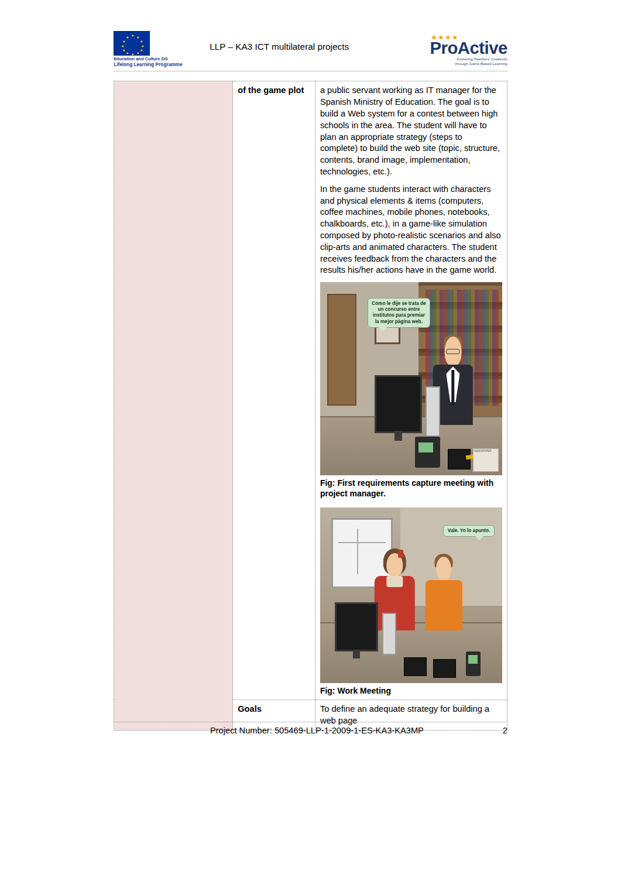★ ★ ★ ★ ★ ★ ★ ★ ★ ★ ★ ★
Education and Culture DG
Lifelong Learning Programme
LLP – KA3 ICT multilateral projects
★★★★
Pro Active
Fostering Teachers' Creativity
through Game-Based Learning
| | of the game plot | a public servant working as IT manager for the Spanish Ministry of Education. The goal is to build a Web system for a contest between high schools in the area. The student will have to plan an appropriate strategy (steps to complete) to build the web site (topic, structure, contents, brand image, implementation, technologies, etc.). In the game students interact with characters and physical elements & items (computers, coffee machines, mobile phones, notebooks, chalkboards, etc.), in a game-like simulation composed by photo-realistic scenarios and also clip-arts and animated characters. The student receives feedback from the characters and the results his/her actions have in the game world. NEWSPAPER Como le dije se trata de un concurso entre institutos para premiar la mejor página web. Fig: First requirements capture meeting with project manager. Vale. Yo lo apunto. Fig: Work Meeting |
| Goals | To define an adequate strategy for building a web page |
Project Number: 505469-LLP-1-2009-1-ES-KA3-KA3MP
2